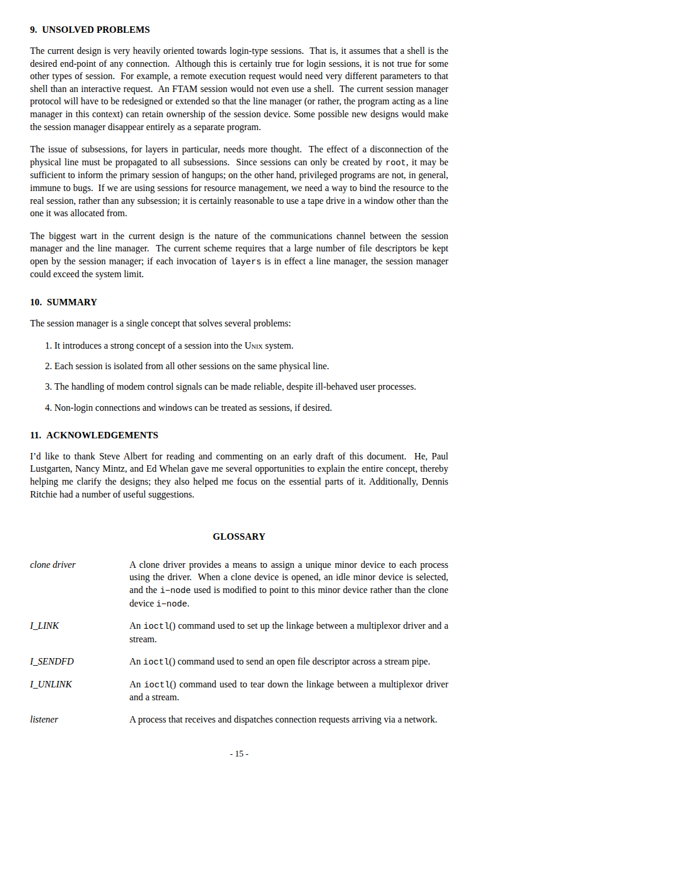9. UNSOLVED PROBLEMS
The current design is very heavily oriented towards login-type sessions. That is, it assumes that a shell is the desired end-point of any connection. Although this is certainly true for login sessions, it is not true for some other types of session. For example, a remote execution request would need very different parameters to that shell than an interactive request. An FTAM session would not even use a shell. The current session manager protocol will have to be redesigned or extended so that the line manager (or rather, the program acting as a line manager in this context) can retain ownership of the session device. Some possible new designs would make the session manager disappear entirely as a separate program.
The issue of subsessions, for layers in particular, needs more thought. The effect of a disconnection of the physical line must be propagated to all subsessions. Since sessions can only be created by root, it may be sufficient to inform the primary session of hangups; on the other hand, privileged programs are not, in general, immune to bugs. If we are using sessions for resource management, we need a way to bind the resource to the real session, rather than any subsession; it is certainly reasonable to use a tape drive in a window other than the one it was allocated from.
The biggest wart in the current design is the nature of the communications channel between the session manager and the line manager. The current scheme requires that a large number of file descriptors be kept open by the session manager; if each invocation of layers is in effect a line manager, the session manager could exceed the system limit.
10. SUMMARY
The session manager is a single concept that solves several problems:
It introduces a strong concept of a session into the Unix system.
Each session is isolated from all other sessions on the same physical line.
The handling of modem control signals can be made reliable, despite ill-behaved user processes.
Non-login connections and windows can be treated as sessions, if desired.
11. ACKNOWLEDGEMENTS
I’d like to thank Steve Albert for reading and commenting on an early draft of this document. He, Paul Lustgarten, Nancy Mintz, and Ed Whelan gave me several opportunities to explain the entire concept, thereby helping me clarify the designs; they also helped me focus on the essential parts of it. Additionally, Dennis Ritchie had a number of useful suggestions.
GLOSSARY
clone driver
A clone driver provides a means to assign a unique minor device to each process using the driver. When a clone device is opened, an idle minor device is selected, and the i−node used is modified to point to this minor device rather than the clone device i−node.
I_LINK
An ioctl() command used to set up the linkage between a multiplexor driver and a stream.
I_SENDFD
An ioctl() command used to send an open file descriptor across a stream pipe.
I_UNLINK
An ioctl() command used to tear down the linkage between a multiplexor driver and a stream.
listener
A process that receives and dispatches connection requests arriving via a network.
- 15 -